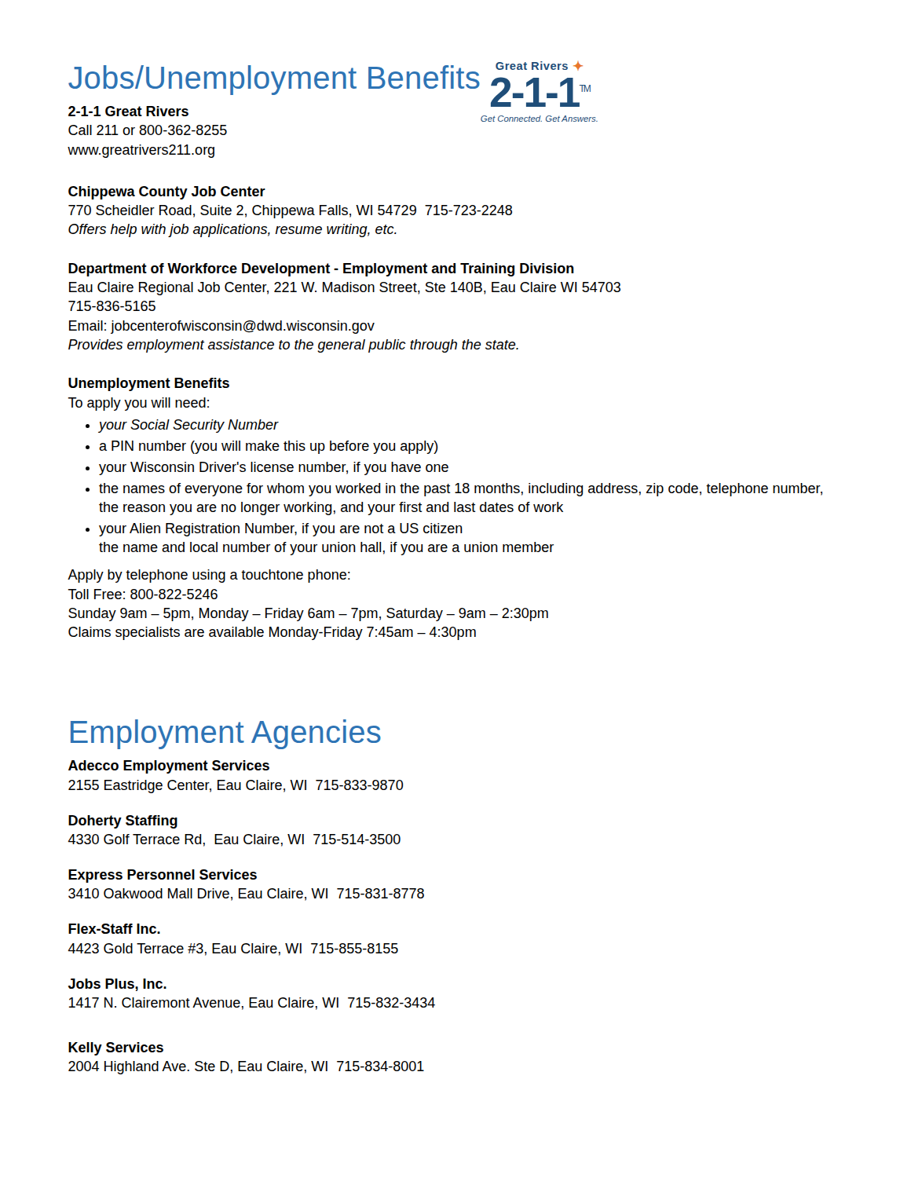Jobs/Unemployment Benefits
2-1-1 Great Rivers
Call 211 or 800-362-8255
www.greatrivers211.org
Great Rivers ✦
2-1-1TM
Get Connected. Get Answers.
Chippewa County Job Center
770 Scheidler Road, Suite 2, Chippewa Falls, WI 54729 715-723-2248
Offers help with job applications, resume writing, etc.
Department of Workforce Development - Employment and Training Division
Eau Claire Regional Job Center, 221 W. Madison Street, Ste 140B, Eau Claire WI 54703
715-836-5165
Email: jobcenterofwisconsin@dwd.wisconsin.gov
Provides employment assistance to the general public through the state.
Unemployment Benefits
To apply you will need:
your Social Security Number
a PIN number (you will make this up before you apply)
your Wisconsin Driver's license number, if you have one
the names of everyone for whom you worked in the past 18 months, including address, zip code, telephone number, the reason you are no longer working, and your first and last dates of work
your Alien Registration Number, if you are not a US citizen
the name and local number of your union hall, if you are a union member
Apply by telephone using a touchtone phone:
Toll Free: 800-822-5246
Sunday 9am – 5pm, Monday – Friday 6am – 7pm, Saturday – 9am – 2:30pm
Claims specialists are available Monday-Friday 7:45am – 4:30pm
Employment Agencies
Adecco Employment Services
2155 Eastridge Center, Eau Claire, WI 715-833-9870
Doherty Staffing
4330 Golf Terrace Rd, Eau Claire, WI 715-514-3500
Express Personnel Services
3410 Oakwood Mall Drive, Eau Claire, WI 715-831-8778
Flex-Staff Inc.
4423 Gold Terrace #3, Eau Claire, WI 715-855-8155
Jobs Plus, Inc.
1417 N. Clairemont Avenue, Eau Claire, WI 715-832-3434
Kelly Services
2004 Highland Ave. Ste D, Eau Claire, WI 715-834-8001